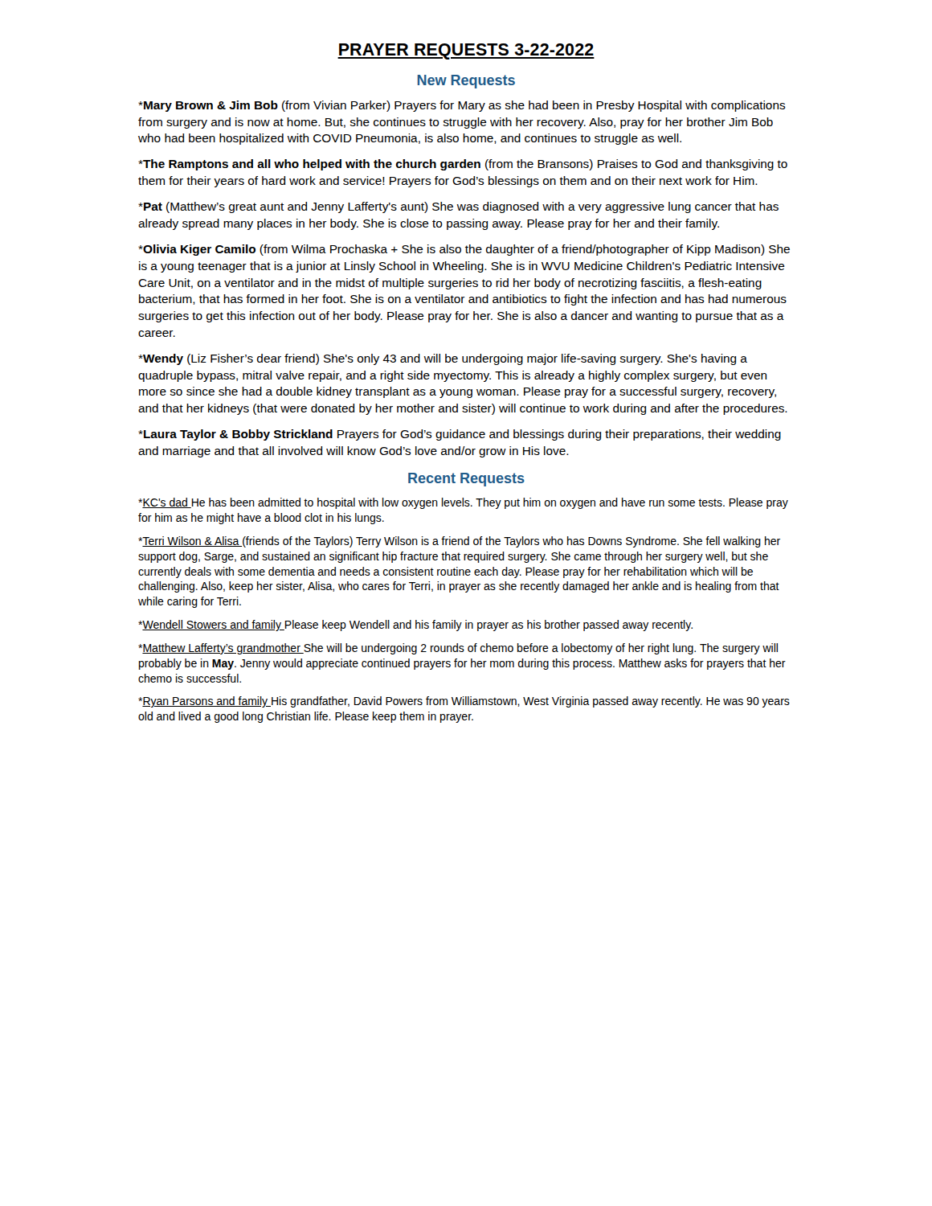PRAYER REQUESTS 3-22-2022
New Requests
*Mary Brown & Jim Bob (from Vivian Parker) Prayers for Mary as she had been in Presby Hospital with complications from surgery and is now at home. But, she continues to struggle with her recovery. Also, pray for her brother Jim Bob who had been hospitalized with COVID Pneumonia, is also home, and continues to struggle as well.
*The Ramptons and all who helped with the church garden (from the Bransons) Praises to God and thanksgiving to them for their years of hard work and service! Prayers for God’s blessings on them and on their next work for Him.
*Pat (Matthew’s great aunt and Jenny Lafferty's aunt) She was diagnosed with a very aggressive lung cancer that has already spread many places in her body. She is close to passing away. Please pray for her and their family.
*Olivia Kiger Camilo (from Wilma Prochaska + She is also the daughter of a friend/photographer of Kipp Madison) She is a young teenager that is a junior at Linsly School in Wheeling. She is in WVU Medicine Children's Pediatric Intensive Care Unit, on a ventilator and in the midst of multiple surgeries to rid her body of necrotizing fasciitis, a flesh-eating bacterium, that has formed in her foot. She is on a ventilator and antibiotics to fight the infection and has had numerous surgeries to get this infection out of her body. Please pray for her. She is also a dancer and wanting to pursue that as a career.
*Wendy (Liz Fisher’s dear friend) She's only 43 and will be undergoing major life-saving surgery. She's having a quadruple bypass, mitral valve repair, and a right side myectomy. This is already a highly complex surgery, but even more so since she had a double kidney transplant as a young woman. Please pray for a successful surgery, recovery, and that her kidneys (that were donated by her mother and sister) will continue to work during and after the procedures.
*Laura Taylor & Bobby Strickland Prayers for God’s guidance and blessings during their preparations, their wedding and marriage and that all involved will know God’s love and/or grow in His love.
Recent Requests
*KC's dad He has been admitted to hospital with low oxygen levels. They put him on oxygen and have run some tests. Please pray for him as he might have a blood clot in his lungs.
*Terri Wilson & Alisa (friends of the Taylors) Terry Wilson is a friend of the Taylors who has Downs Syndrome. She fell walking her support dog, Sarge, and sustained an significant hip fracture that required surgery. She came through her surgery well, but she currently deals with some dementia and needs a consistent routine each day. Please pray for her rehabilitation which will be challenging. Also, keep her sister, Alisa, who cares for Terri, in prayer as she recently damaged her ankle and is healing from that while caring for Terri.
*Wendell Stowers and family Please keep Wendell and his family in prayer as his brother passed away recently.
*Matthew Lafferty’s grandmother She will be undergoing 2 rounds of chemo before a lobectomy of her right lung. The surgery will probably be in May. Jenny would appreciate continued prayers for her mom during this process. Matthew asks for prayers that her chemo is successful.
*Ryan Parsons and family His grandfather, David Powers from Williamstown, West Virginia passed away recently. He was 90 years old and lived a good long Christian life. Please keep them in prayer.